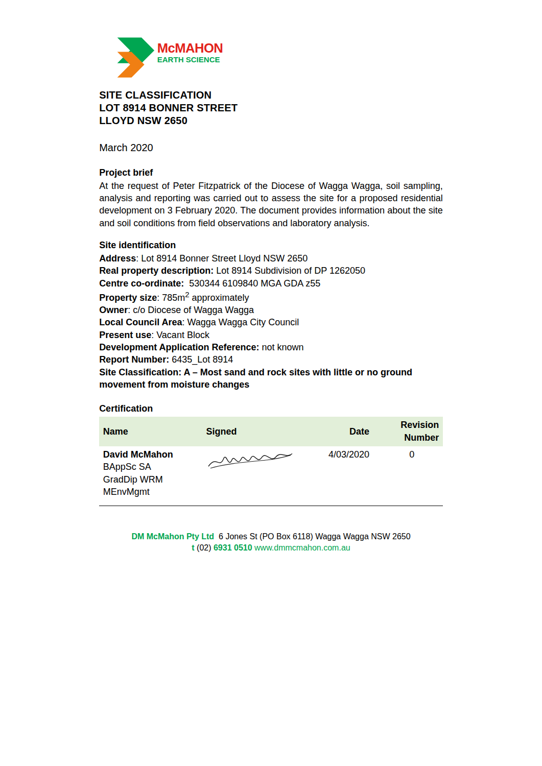McMAHON EARTH SCIENCE
SITE CLASSIFICATION
LOT 8914 BONNER STREET
LLOYD NSW 2650
March 2020
Project brief
At the request of Peter Fitzpatrick of the Diocese of Wagga Wagga, soil sampling, analysis and reporting was carried out to assess the site for a proposed residential development on 3 February 2020. The document provides information about the site and soil conditions from field observations and laboratory analysis.
Site identification
Address: Lot 8914 Bonner Street Lloyd NSW 2650
Real property description: Lot 8914 Subdivision of DP 1262050
Centre co-ordinate: 530344 6109840 MGA GDA z55
Property size: 785m2 approximately
Owner: c/o Diocese of Wagga Wagga
Local Council Area: Wagga Wagga City Council
Present use: Vacant Block
Development Application Reference: not known
Report Number: 6435_Lot 8914
Site Classification: A – Most sand and rock sites with little or no ground movement from moisture changes
Certification
| Name | Signed | Date | Revision Number |
| --- | --- | --- | --- |
| David McMahon BAppSc SA GradDip WRM MEnvMgmt | | 4/03/2020 | 0 |
DM McMahon Pty Ltd 6 Jones St (PO Box 6118) Wagga Wagga NSW 2650
t (02) 6931 0510 www.dmmcmahon.com.au